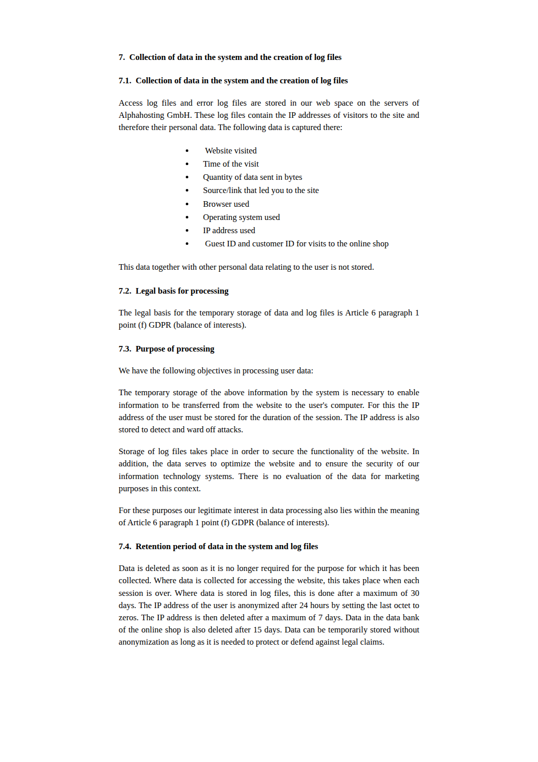7. Collection of data in the system and the creation of log files
7.1. Collection of data in the system and the creation of log files
Access log files and error log files are stored in our web space on the servers of Alphahosting GmbH. These log files contain the IP addresses of visitors to the site and therefore their personal data. The following data is captured there:
Website visited
Time of the visit
Quantity of data sent in bytes
Source/link that led you to the site
Browser used
Operating system used
IP address used
Guest ID and customer ID for visits to the online shop
This data together with other personal data relating to the user is not stored.
7.2. Legal basis for processing
The legal basis for the temporary storage of data and log files is Article 6 paragraph 1 point (f) GDPR (balance of interests).
7.3. Purpose of processing
We have the following objectives in processing user data:
The temporary storage of the above information by the system is necessary to enable information to be transferred from the website to the user's computer. For this the IP address of the user must be stored for the duration of the session. The IP address is also stored to detect and ward off attacks.
Storage of log files takes place in order to secure the functionality of the website. In addition, the data serves to optimize the website and to ensure the security of our information technology systems. There is no evaluation of the data for marketing purposes in this context.
For these purposes our legitimate interest in data processing also lies within the meaning of Article 6 paragraph 1 point (f) GDPR (balance of interests).
7.4. Retention period of data in the system and log files
Data is deleted as soon as it is no longer required for the purpose for which it has been collected. Where data is collected for accessing the website, this takes place when each session is over. Where data is stored in log files, this is done after a maximum of 30 days. The IP address of the user is anonymized after 24 hours by setting the last octet to zeros. The IP address is then deleted after a maximum of 7 days. Data in the data bank of the online shop is also deleted after 15 days. Data can be temporarily stored without anonymization as long as it is needed to protect or defend against legal claims.